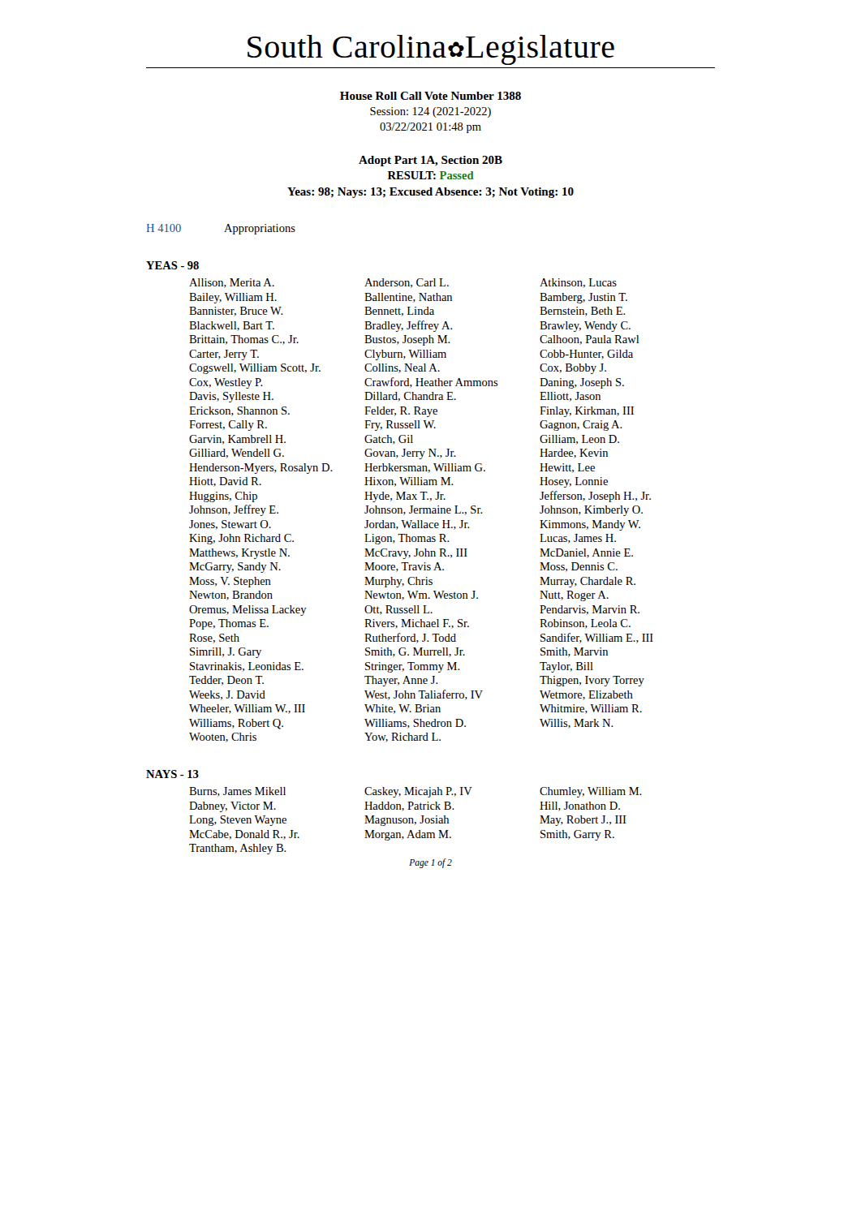South Carolina✿Legislature
House Roll Call Vote Number 1388
Session: 124 (2021-2022)
03/22/2021 01:48 pm
Adopt Part 1A, Section 20B
RESULT: Passed
Yeas: 98; Nays: 13; Excused Absence: 3; Not Voting: 10
H 4100 Appropriations
YEAS - 98
| Allison, Merita A. | Anderson, Carl L. | Atkinson, Lucas |
| Bailey, William H. | Ballentine, Nathan | Bamberg, Justin T. |
| Bannister, Bruce W. | Bennett, Linda | Bernstein, Beth E. |
| Blackwell, Bart T. | Bradley, Jeffrey A. | Brawley, Wendy C. |
| Brittain, Thomas C., Jr. | Bustos, Joseph M. | Calhoon, Paula Rawl |
| Carter, Jerry T. | Clyburn, William | Cobb-Hunter, Gilda |
| Cogswell, William Scott, Jr. | Collins, Neal A. | Cox, Bobby J. |
| Cox, Westley P. | Crawford, Heather Ammons | Daning, Joseph S. |
| Davis, Sylleste H. | Dillard, Chandra E. | Elliott, Jason |
| Erickson, Shannon S. | Felder, R. Raye | Finlay, Kirkman, III |
| Forrest, Cally R. | Fry, Russell W. | Gagnon, Craig A. |
| Garvin, Kambrell H. | Gatch, Gil | Gilliam, Leon D. |
| Gilliard, Wendell G. | Govan, Jerry N., Jr. | Hardee, Kevin |
| Henderson-Myers, Rosalyn D. | Herbkersman, William G. | Hewitt, Lee |
| Hiott, David R. | Hixon, William M. | Hosey, Lonnie |
| Huggins, Chip | Hyde, Max T., Jr. | Jefferson, Joseph H., Jr. |
| Johnson, Jeffrey E. | Johnson, Jermaine L., Sr. | Johnson, Kimberly O. |
| Jones, Stewart O. | Jordan, Wallace H., Jr. | Kimmons, Mandy W. |
| King, John Richard C. | Ligon, Thomas R. | Lucas, James H. |
| Matthews, Krystle N. | McCravy, John R., III | McDaniel, Annie E. |
| McGarry, Sandy N. | Moore, Travis A. | Moss, Dennis C. |
| Moss, V. Stephen | Murphy, Chris | Murray, Chardale R. |
| Newton, Brandon | Newton, Wm. Weston J. | Nutt, Roger A. |
| Oremus, Melissa Lackey | Ott, Russell L. | Pendarvis, Marvin R. |
| Pope, Thomas E. | Rivers, Michael F., Sr. | Robinson, Leola C. |
| Rose, Seth | Rutherford, J. Todd | Sandifer, William E., III |
| Simrill, J. Gary | Smith, G. Murrell, Jr. | Smith, Marvin |
| Stavrinakis, Leonidas E. | Stringer, Tommy M. | Taylor, Bill |
| Tedder, Deon T. | Thayer, Anne J. | Thigpen, Ivory Torrey |
| Weeks, J. David | West, John Taliaferro, IV | Wetmore, Elizabeth |
| Wheeler, William W., III | White, W. Brian | Whitmire, William R. |
| Williams, Robert Q. | Williams, Shedron D. | Willis, Mark N. |
| Wooten, Chris | Yow, Richard L. | |
NAYS - 13
| Burns, James Mikell | Caskey, Micajah P., IV | Chumley, William M. |
| Dabney, Victor M. | Haddon, Patrick B. | Hill, Jonathon D. |
| Long, Steven Wayne | Magnuson, Josiah | May, Robert J., III |
| McCabe, Donald R., Jr. | Morgan, Adam M. | Smith, Garry R. |
| Trantham, Ashley B. | | |
Page 1 of 2